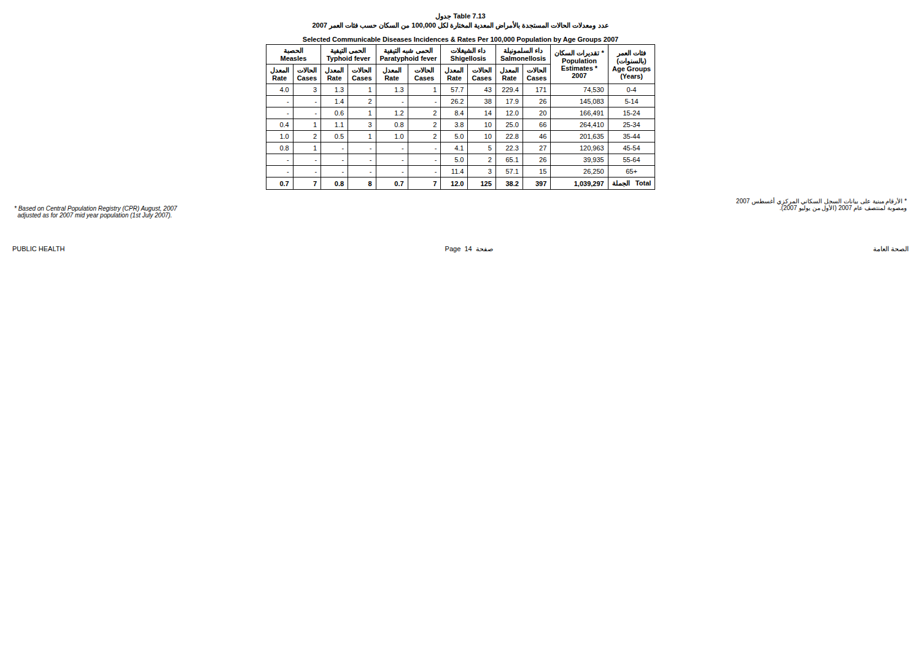جدول Table 7.13
عدد ومعدلات الحالات المستجدة بالأمراض المعدية المختارة لكل 100,000 من السكان حسب فئات العمر 2007
Selected Communicable Diseases Incidences & Rates Per 100,000 Population by Age Groups 2007
| الحصبة Measles | الحمى التيفية Typhoid fever | الحمى شبه التيفية Paratyphoid fever | داء الشيغلات Shigellosis | داء السلمونيلة Salmonellosis | تقديرات السكان * Population Estimates * 2007 | فئات العمر (بالسنوات) Age Groups (Years) |
| --- | --- | --- | --- | --- | --- | --- |
| المعدل Rate | الحالات Cases | المعدل Rate | الحالات Cases | المعدل Rate | الحالات Cases | المعدل Rate | الحالات Cases | المعدل Rate | الحالات Cases |
| 4.0 | 3 | 1.3 | 1 | 1.3 | 1 | 57.7 | 43 | 229.4 | 171 | 74,530 | 0-4 |
| - | - | 1.4 | 2 | - | - | 26.2 | 38 | 17.9 | 26 | 145,083 | 5-14 |
| - | - | 0.6 | 1 | 1.2 | 2 | 8.4 | 14 | 12.0 | 20 | 166,491 | 15-24 |
| 0.4 | 1 | 1.1 | 3 | 0.8 | 2 | 3.8 | 10 | 25.0 | 66 | 264,410 | 25-34 |
| 1.0 | 2 | 0.5 | 1 | 1.0 | 2 | 5.0 | 10 | 22.8 | 46 | 201,635 | 35-44 |
| 0.8 | 1 | - | - | - | - | 4.1 | 5 | 22.3 | 27 | 120,963 | 45-54 |
| - | - | - | - | - | - | 5.0 | 2 | 65.1 | 26 | 39,935 | 55-64 |
| - | - | - | - | - | - | 11.4 | 3 | 57.1 | 15 | 26,250 | 65+ |
| 0.7 | 7 | 0.8 | 8 | 0.7 | 7 | 12.0 | 125 | 38.2 | 397 | 1,039,297 | الجملة Total |
| * Based on Central Population Registry (CPR) August, 2007 adjusted as for 2007 mid year population (1st July 2007). | * الأرقام مبنية على بيانات السجل السكاني المركزي أغسطس 2007 ومصوبة لمنتصف عام 2007 (الأول من يوليو 2007). |
PUBLIC HEALTH
Page 14 صفحة
الصحة العامة